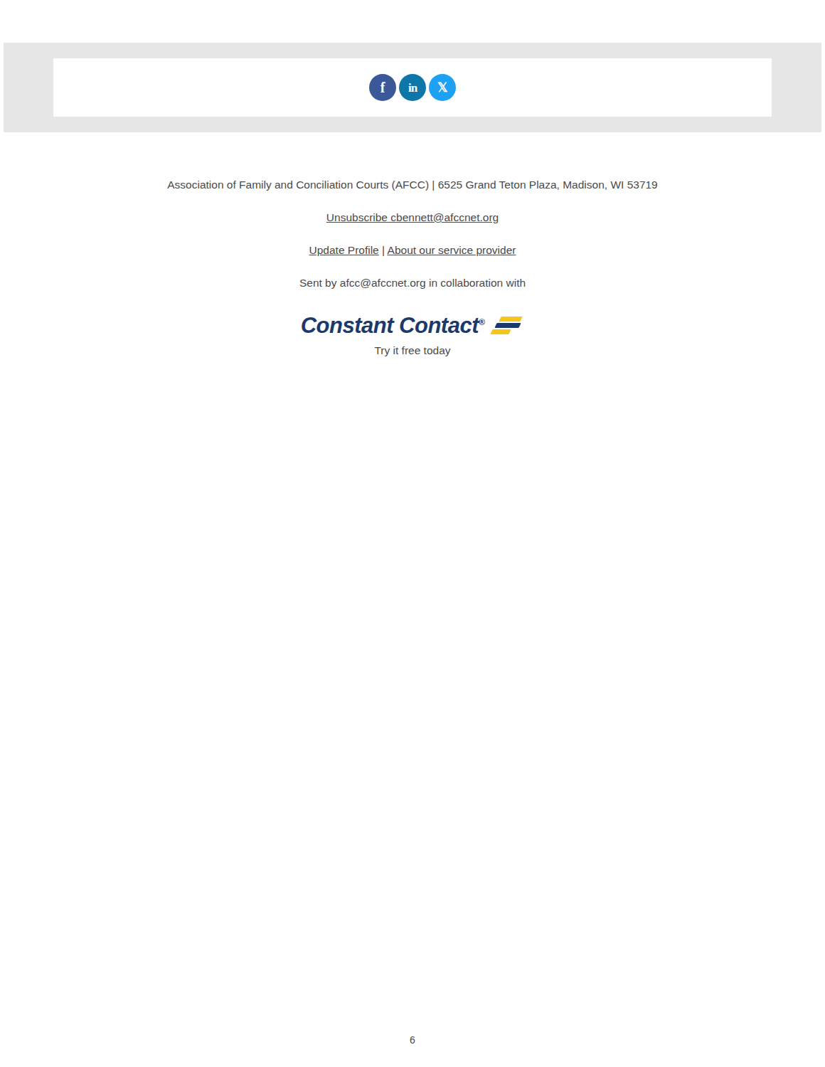fin 𝕏
Association of Family and Conciliation Courts (AFCC) | 6525 Grand Teton Plaza, Madison, WI 53719
Unsubscribe cbennett@afccnet.org
Update Profile | About our service provider
Sent by afcc@afccnet.org in collaboration with
Constant Contact®
Try it free today
6